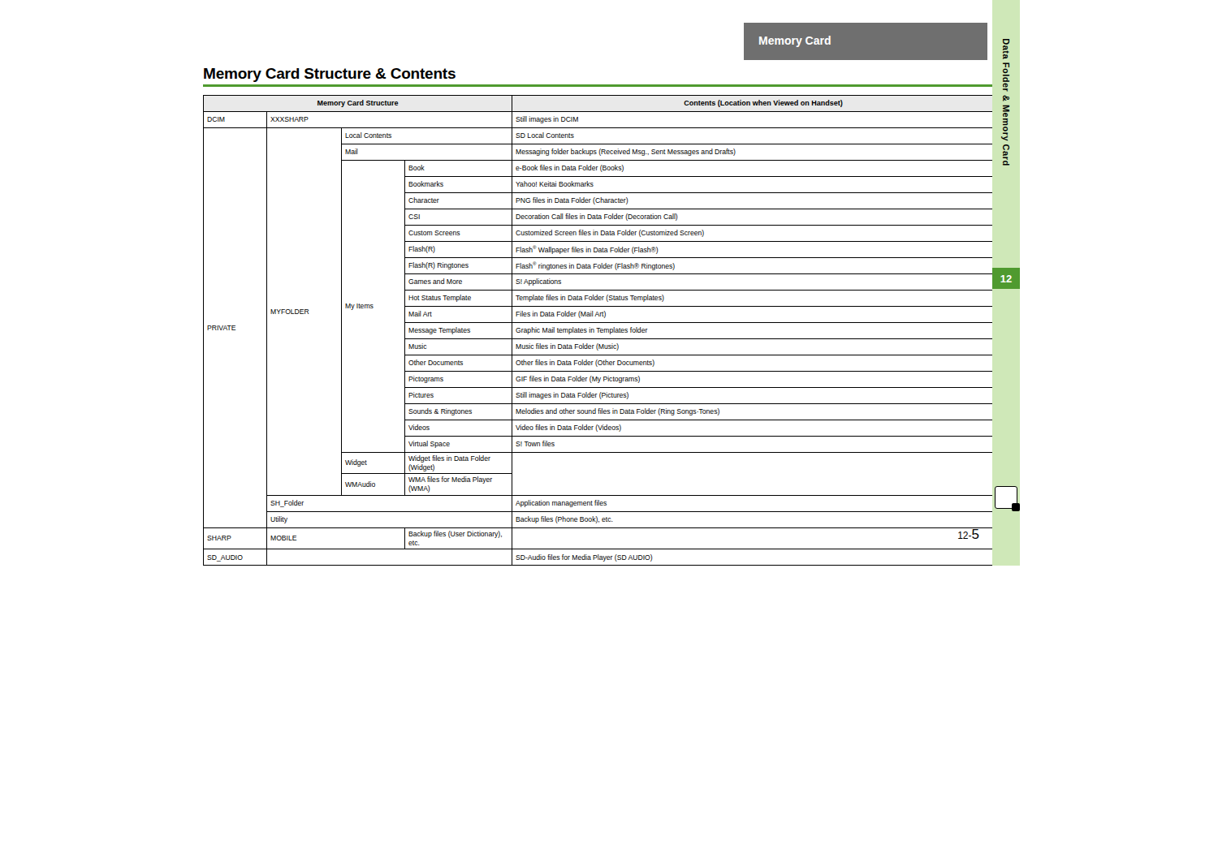Data Folder & Memory Card
12
Memory Card
Memory Card Structure & Contents
| Memory Card Structure | Contents (Location when Viewed on Handset) |
| --- | --- |
| DCIM | XXXSHARP | Still images in DCIM |
| PRIVATE | MYFOLDER | Local Contents | SD Local Contents |
| Mail | Messaging folder backups (Received Msg., Sent Messages and Drafts) |
| My Items | Book | e-Book files in Data Folder (Books) |
| Bookmarks | Yahoo! Keitai Bookmarks |
| Character | PNG files in Data Folder (Character) |
| CSI | Decoration Call files in Data Folder (Decoration Call) |
| Custom Screens | Customized Screen files in Data Folder (Customized Screen) |
| Flash(R) | Flash ® Wallpaper files in Data Folder (Flash®) |
| Flash(R) Ringtones | Flash ® ringtones in Data Folder (Flash® Ringtones) |
| Games and More | S! Applications |
| Hot Status Template | Template files in Data Folder (Status Templates) |
| Mail Art | Files in Data Folder (Mail Art) |
| Message Templates | Graphic Mail templates in Templates folder |
| Music | Music files in Data Folder (Music) |
| Other Documents | Other files in Data Folder (Other Documents) |
| Pictograms | GIF files in Data Folder (My Pictograms) |
| Pictures | Still images in Data Folder (Pictures) |
| Sounds & Ringtones | Melodies and other sound files in Data Folder (Ring Songs·Tones) |
| Videos | Video files in Data Folder (Videos) |
| Virtual Space | S! Town files |
| Widget | Widget files in Data Folder (Widget) |
| WMAudio | WMA files for Media Player (WMA) |
| SH_Folder | Application management files |
| Utility | Backup files (Phone Book), etc. |
| SHARP | MOBILE | Backup files (User Dictionary), etc. |
| SD_AUDIO | | SD-Audio files for Media Player (SD AUDIO) |
12-5